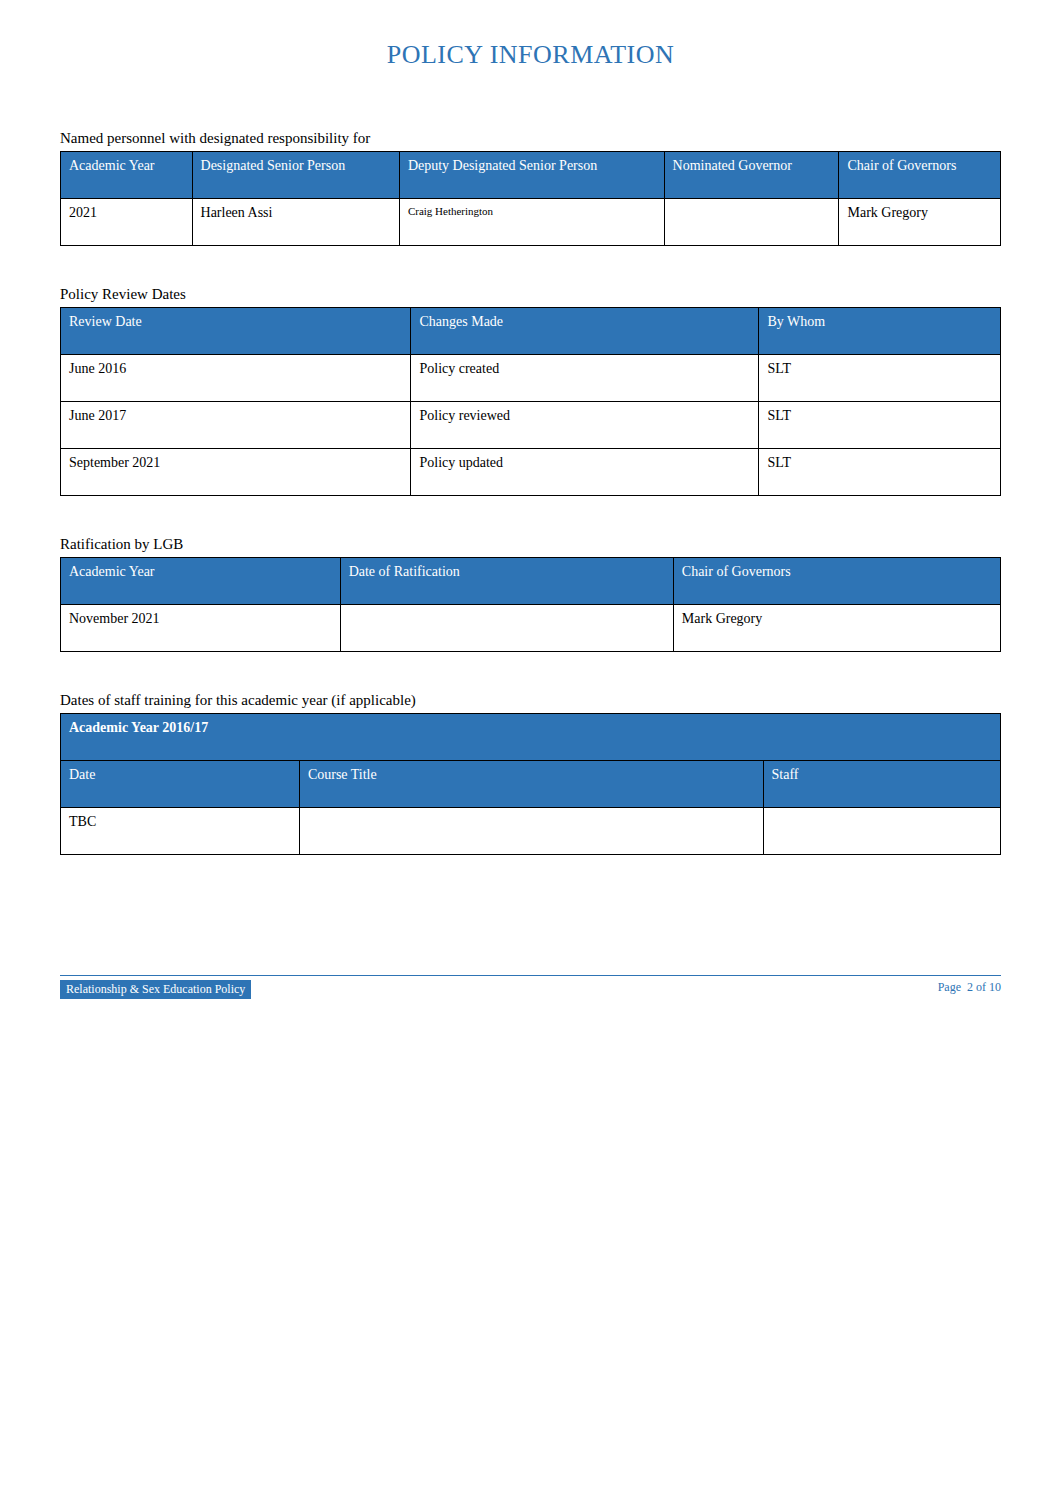POLICY INFORMATION
Named personnel with designated responsibility for
| Academic Year | Designated Senior Person | Deputy Designated Senior Person | Nominated Governor | Chair of Governors |
| --- | --- | --- | --- | --- |
| 2021 | Harleen Assi | Craig Hetherington | | Mark Gregory |
Policy Review Dates
| Review Date | Changes Made | By Whom |
| --- | --- | --- |
| June 2016 | Policy created | SLT |
| June 2017 | Policy reviewed | SLT |
| September 2021 | Policy updated | SLT |
Ratification by LGB
| Academic Year | Date of Ratification | Chair of Governors |
| --- | --- | --- |
| November 2021 | | Mark Gregory |
Dates of staff training for this academic year (if applicable)
| Academic Year 2016/17 |
| --- |
| Date | Course Title | Staff |
| TBC | | |
Relationship & Sex Education Policy Page 2 of 10